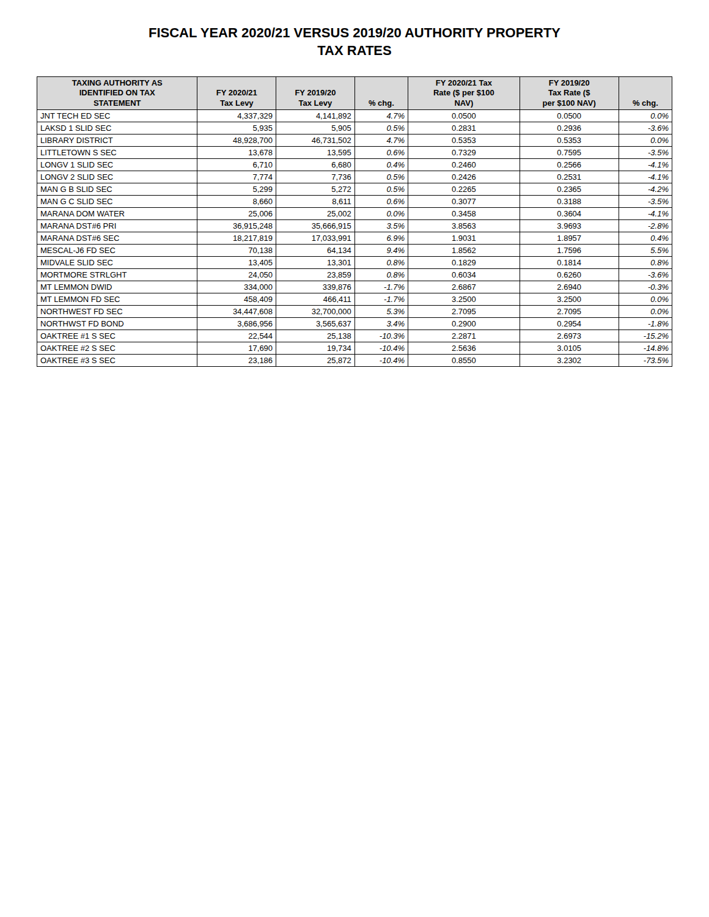FISCAL YEAR 2020/21 VERSUS 2019/20 AUTHORITY PROPERTY
TAX RATES
| TAXING AUTHORITY AS IDENTIFIED ON TAX STATEMENT | FY 2020/21 Tax Levy | FY 2019/20 Tax Levy | % chg. | FY 2020/21 Tax Rate ($ per $100 NAV) | FY 2019/20 Tax Rate ($ per $100 NAV) | % chg. |
| --- | --- | --- | --- | --- | --- | --- |
| JNT TECH ED SEC | 4,337,329 | 4,141,892 | 4.7% | 0.0500 | 0.0500 | 0.0% |
| LAKSD 1 SLID SEC | 5,935 | 5,905 | 0.5% | 0.2831 | 0.2936 | -3.6% |
| LIBRARY DISTRICT | 48,928,700 | 46,731,502 | 4.7% | 0.5353 | 0.5353 | 0.0% |
| LITTLETOWN S SEC | 13,678 | 13,595 | 0.6% | 0.7329 | 0.7595 | -3.5% |
| LONGV 1 SLID SEC | 6,710 | 6,680 | 0.4% | 0.2460 | 0.2566 | -4.1% |
| LONGV 2 SLID SEC | 7,774 | 7,736 | 0.5% | 0.2426 | 0.2531 | -4.1% |
| MAN G B SLID SEC | 5,299 | 5,272 | 0.5% | 0.2265 | 0.2365 | -4.2% |
| MAN G C SLID SEC | 8,660 | 8,611 | 0.6% | 0.3077 | 0.3188 | -3.5% |
| MARANA DOM WATER | 25,006 | 25,002 | 0.0% | 0.3458 | 0.3604 | -4.1% |
| MARANA DST#6 PRI | 36,915,248 | 35,666,915 | 3.5% | 3.8563 | 3.9693 | -2.8% |
| MARANA DST#6 SEC | 18,217,819 | 17,033,991 | 6.9% | 1.9031 | 1.8957 | 0.4% |
| MESCAL-J6 FD SEC | 70,138 | 64,134 | 9.4% | 1.8562 | 1.7596 | 5.5% |
| MIDVALE SLID SEC | 13,405 | 13,301 | 0.8% | 0.1829 | 0.1814 | 0.8% |
| MORTMORE STRLGHT | 24,050 | 23,859 | 0.8% | 0.6034 | 0.6260 | -3.6% |
| MT LEMMON DWID | 334,000 | 339,876 | -1.7% | 2.6867 | 2.6940 | -0.3% |
| MT LEMMON FD SEC | 458,409 | 466,411 | -1.7% | 3.2500 | 3.2500 | 0.0% |
| NORTHWEST FD SEC | 34,447,608 | 32,700,000 | 5.3% | 2.7095 | 2.7095 | 0.0% |
| NORTHWST FD BOND | 3,686,956 | 3,565,637 | 3.4% | 0.2900 | 0.2954 | -1.8% |
| OAKTREE #1 S SEC | 22,544 | 25,138 | -10.3% | 2.2871 | 2.6973 | -15.2% |
| OAKTREE #2 S SEC | 17,690 | 19,734 | -10.4% | 2.5636 | 3.0105 | -14.8% |
| OAKTREE #3 S SEC | 23,186 | 25,872 | -10.4% | 0.8550 | 3.2302 | -73.5% |